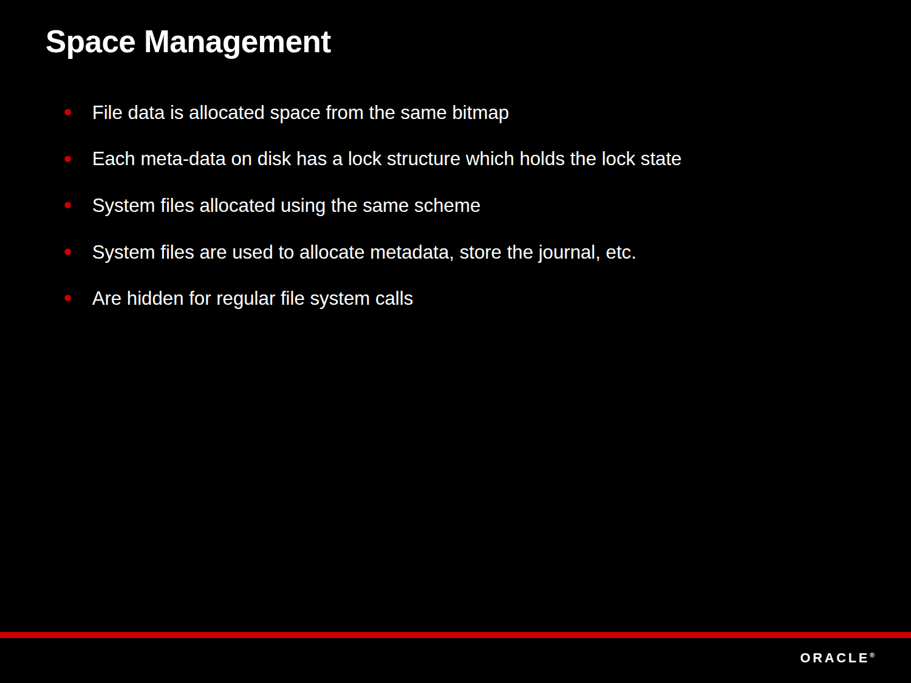Space Management
File data is allocated space from the same bitmap
Each meta-data on disk has a lock structure which holds the lock state
System files allocated using the same scheme
System files are used to allocate metadata, store the journal, etc.
Are hidden for regular file system calls
ORACLE®